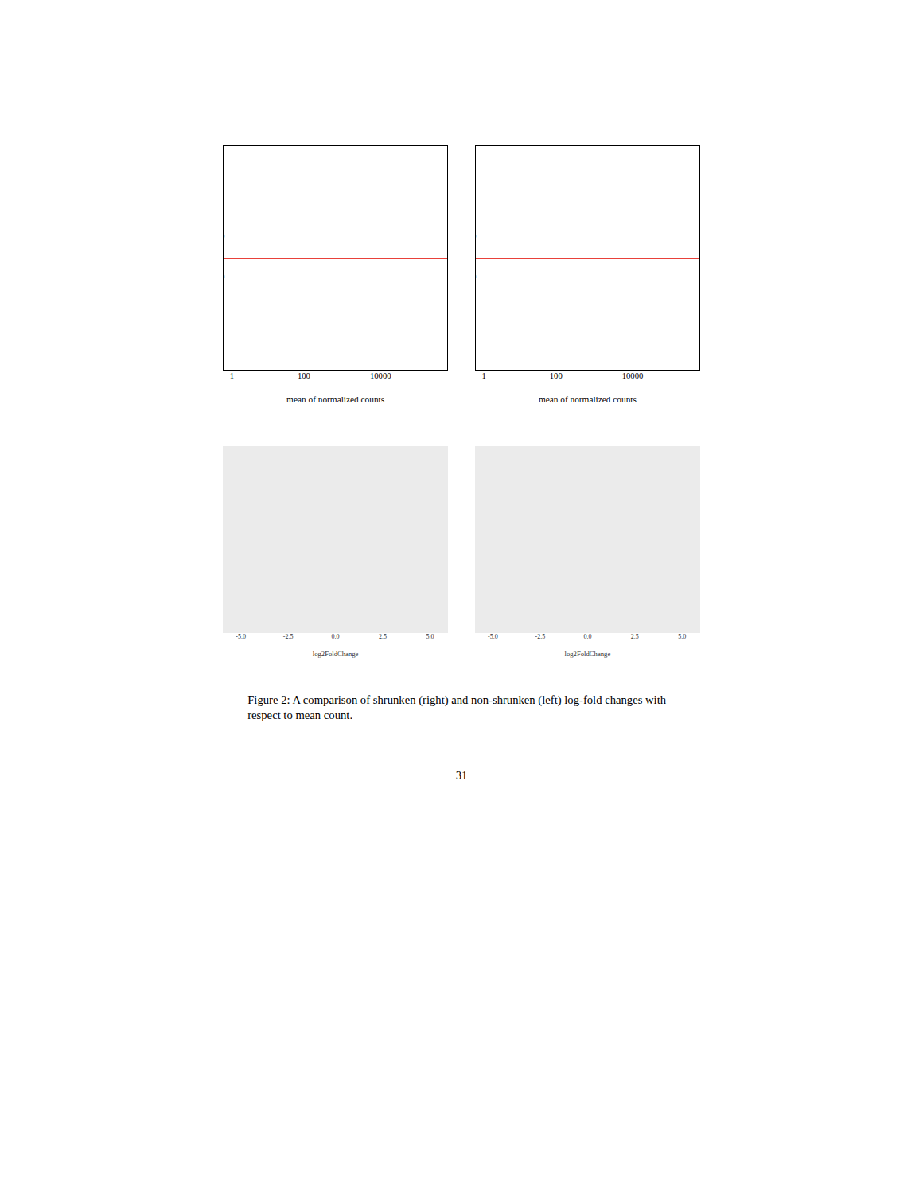log fold change
2
1
0
-1
-2
1 100 10000
mean of normalized counts
log fold change
2
1
0
-1
-2
1 100 10000
mean of normalized counts
count
500
400
200
0
-5.0 -2.5 0.0 2.5 5.0
log2FoldChange
count
1000
500
0
-5.0 -2.5 0.0 2.5 5.0
log2FoldChange
Figure 2: A comparison of shrunken (right) and non-shrunken (left) log-fold changes with respect to mean count.
31